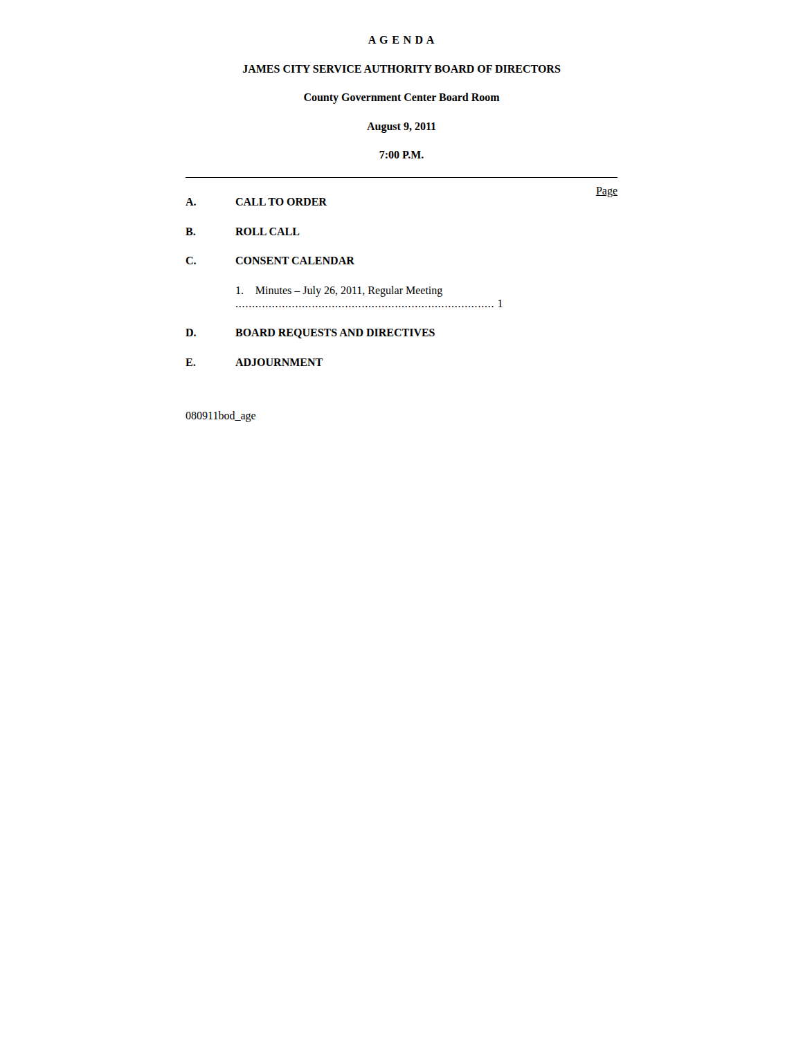A G E N D A
JAMES CITY SERVICE AUTHORITY BOARD OF DIRECTORS
County Government Center Board Room
August 9, 2011
7:00 P.M.
Page
| A. | CALL TO ORDER |
| B. | ROLL CALL |
| C. | CONSENT CALENDAR |
| | 1. Minutes – July 26, 2011, Regular Meeting .............................................................................. 1 |
| D. | BOARD REQUESTS AND DIRECTIVES |
| E. | ADJOURNMENT |
080911bod_age